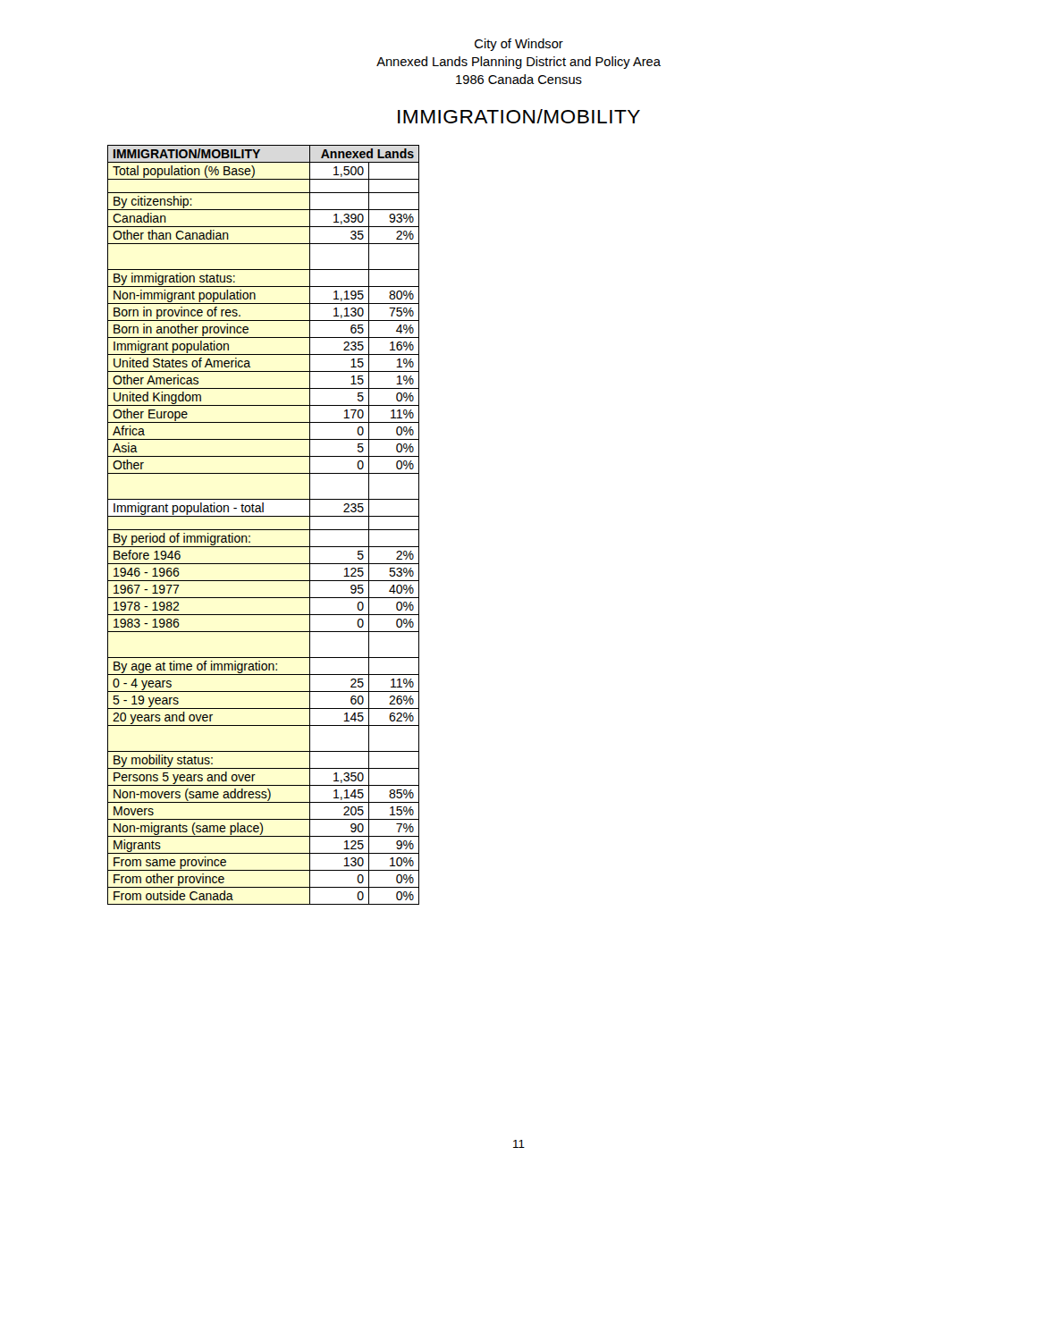City of Windsor
Annexed Lands Planning District and Policy Area
1986 Canada Census
IMMIGRATION/MOBILITY
| IMMIGRATION/MOBILITY | Annexed Lands |
| --- | --- |
| Total population (% Base) | 1,500 | |
| By citizenship: | | |
| Canadian | 1,390 | 93% |
| Other than Canadian | 35 | 2% |
| By immigration status: | | |
| Non-immigrant population | 1,195 | 80% |
| Born in province of res. | 1,130 | 75% |
| Born in another province | 65 | 4% |
| Immigrant population | 235 | 16% |
| United States of America | 15 | 1% |
| Other Americas | 15 | 1% |
| United Kingdom | 5 | 0% |
| Other Europe | 170 | 11% |
| Africa | 0 | 0% |
| Asia | 5 | 0% |
| Other | 0 | 0% |
| Immigrant population - total | 235 | |
| By period of immigration: | | |
| Before 1946 | 5 | 2% |
| 1946 - 1966 | 125 | 53% |
| 1967 - 1977 | 95 | 40% |
| 1978 - 1982 | 0 | 0% |
| 1983 - 1986 | 0 | 0% |
| By age at time of immigration: | | |
| 0 - 4 years | 25 | 11% |
| 5 - 19 years | 60 | 26% |
| 20 years and over | 145 | 62% |
| By mobility status: | | |
| Persons 5 years and over | 1,350 | |
| Non-movers (same address) | 1,145 | 85% |
| Movers | 205 | 15% |
| Non-migrants (same place) | 90 | 7% |
| Migrants | 125 | 9% |
| From same province | 130 | 10% |
| From other province | 0 | 0% |
| From outside Canada | 0 | 0% |
11